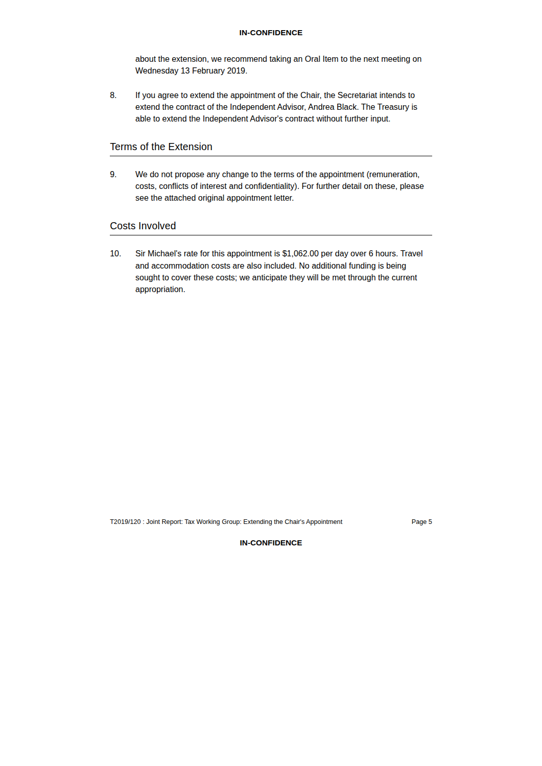IN-CONFIDENCE
about the extension, we recommend taking an Oral Item to the next meeting on Wednesday 13 February 2019.
8. If you agree to extend the appointment of the Chair, the Secretariat intends to extend the contract of the Independent Advisor, Andrea Black. The Treasury is able to extend the Independent Advisor's contract without further input.
Terms of the Extension
9. We do not propose any change to the terms of the appointment (remuneration, costs, conflicts of interest and confidentiality). For further detail on these, please see the attached original appointment letter.
Costs Involved
10. Sir Michael's rate for this appointment is $1,062.00 per day over 6 hours. Travel and accommodation costs are also included. No additional funding is being sought to cover these costs; we anticipate they will be met through the current appropriation.
T2019/120 : Joint Report: Tax Working Group: Extending the Chair's Appointment Page 5
IN-CONFIDENCE